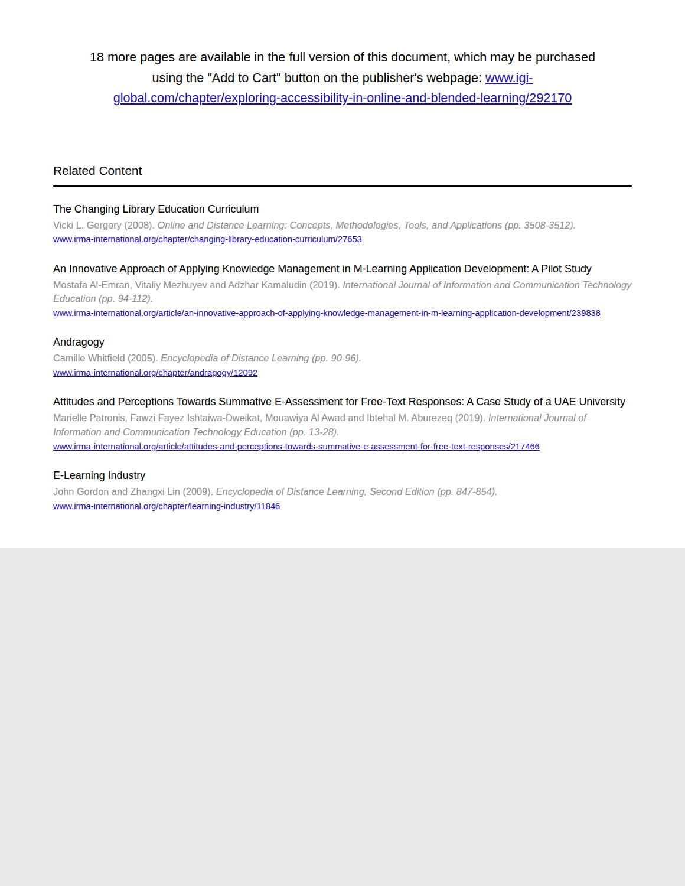18 more pages are available in the full version of this document, which may be purchased using the "Add to Cart" button on the publisher's webpage: www.igi-global.com/chapter/exploring-accessibility-in-online-and-blended-learning/292170
Related Content
The Changing Library Education Curriculum
Vicki L. Gergory (2008). Online and Distance Learning: Concepts, Methodologies, Tools, and Applications (pp. 3508-3512).
www.irma-international.org/chapter/changing-library-education-curriculum/27653
An Innovative Approach of Applying Knowledge Management in M-Learning Application Development: A Pilot Study
Mostafa Al-Emran, Vitaliy Mezhuyev and Adzhar Kamaludin (2019). International Journal of Information and Communication Technology Education (pp. 94-112).
www.irma-international.org/article/an-innovative-approach-of-applying-knowledge-management-in-m-learning-application-development/239838
Andragogy
Camille Whitfield (2005). Encyclopedia of Distance Learning (pp. 90-96).
www.irma-international.org/chapter/andragogy/12092
Attitudes and Perceptions Towards Summative E-Assessment for Free-Text Responses: A Case Study of a UAE University
Marielle Patronis, Fawzi Fayez Ishtaiwa-Dweikat, Mouawiya Al Awad and Ibtehal M. Aburezeq (2019). International Journal of Information and Communication Technology Education (pp. 13-28).
www.irma-international.org/article/attitudes-and-perceptions-towards-summative-e-assessment-for-free-text-responses/217466
E-Learning Industry
John Gordon and Zhangxi Lin (2009). Encyclopedia of Distance Learning, Second Edition (pp. 847-854).
www.irma-international.org/chapter/learning-industry/11846